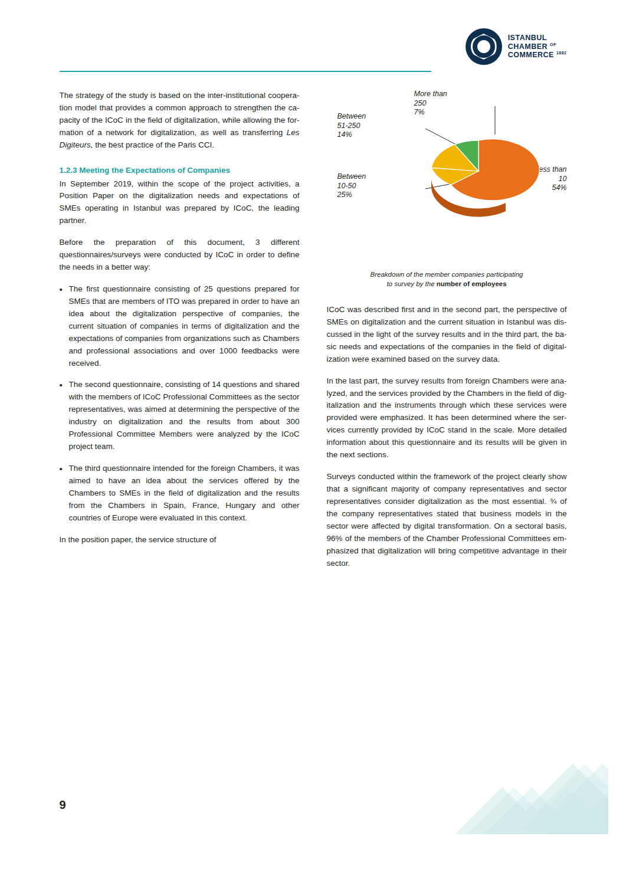Istanbul
Chamber of
Commerce 1882
The strategy of the study is based on the inter-institutional cooperation model that provides a common approach to strengthen the capacity of the ICoC in the field of digitalization, while allowing the formation of a network for digitalization, as well as transferring Les Digiteurs, the best practice of the Paris CCI.
1.2.3 Meeting the Expectations of Companies
In September 2019, within the scope of the project activities, a Position Paper on the digitalization needs and expectations of SMEs operating in Istanbul was prepared by ICoC, the leading partner.
Before the preparation of this document, 3 different questionnaires/surveys were conducted by ICoC in order to define the needs in a better way:
The first questionnaire consisting of 25 questions prepared for SMEs that are members of ITO was prepared in order to have an idea about the digitalization perspective of companies, the current situation of companies in terms of digitalization and the expectations of companies from organizations such as Chambers and professional associations and over 1000 feedbacks were received.
The second questionnaire, consisting of 14 questions and shared with the members of ICoC Professional Committees as the sector representatives, was aimed at determining the perspective of the industry on digitalization and the results from about 300 Professional Committee Members were analyzed by the ICoC project team.
The third questionnaire intended for the foreign Chambers, it was aimed to have an idea about the services offered by the Chambers to SMEs in the field of digitalization and the results from the Chambers in Spain, France, Hungary and other countries of Europe were evaluated in this context.
In the position paper, the service structure of
More than
250
7%
Between
51-250
14%
Between
10-50
25%
Less than
10
54%
Breakdown of the member companies participating
to survey by the number of employees
ICoC was described first and in the second part, the perspective of SMEs on digitalization and the current situation in Istanbul was discussed in the light of the survey results and in the third part, the basic needs and expectations of the companies in the field of digitalization were examined based on the survey data.
In the last part, the survey results from foreign Chambers were analyzed, and the services provided by the Chambers in the field of digitalization and the instruments through which these services were provided were emphasized. It has been determined where the services currently provided by ICoC stand in the scale. More detailed information about this questionnaire and its results will be given in the next sections.
Surveys conducted within the framework of the project clearly show that a significant majority of company representatives and sector representatives consider digitalization as the most essential. ¾ of the company representatives stated that business models in the sector were affected by digital transformation. On a sectoral basis, 96% of the members of the Chamber Professional Committees emphasized that digitalization will bring competitive advantage in their sector.
9